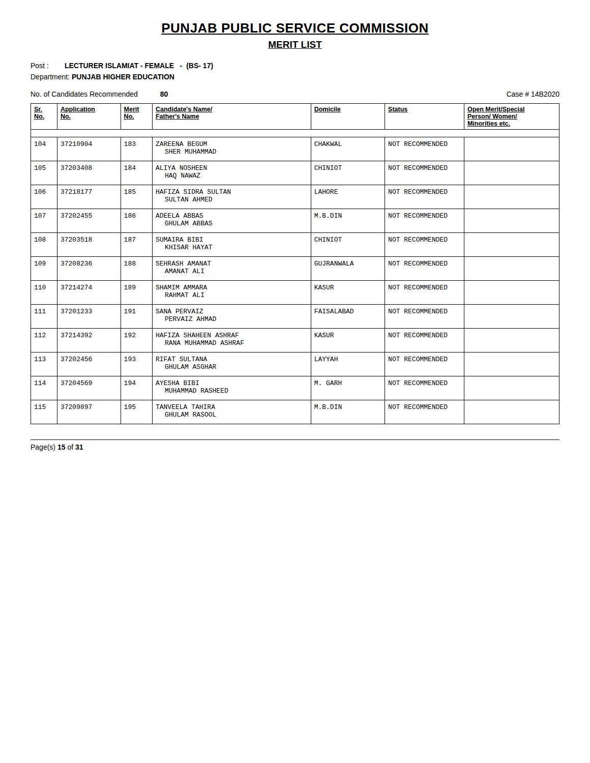PUNJAB PUBLIC SERVICE COMMISSION
MERIT LIST
Post : LECTURER ISLAMIAT - FEMALE - (BS- 17)
Department: PUNJAB HIGHER EDUCATION
No. of Candidates Recommended 80
Case # 14B2020
| Sr. No. | Application No. | Merit No. | Candidate's Name/ Father's Name | Domicile | Status | Open Merit/Special Person/ Women/ Minorities etc. |
| --- | --- | --- | --- | --- | --- | --- |
| 104 | 37210904 | 183 | ZAREENA BEGUM SHER MUHAMMAD | CHAKWAL | NOT RECOMMENDED | |
| 105 | 37203408 | 184 | ALIYA NOSHEEN HAQ NAWAZ | CHINIOT | NOT RECOMMENDED | |
| 106 | 37218177 | 185 | HAFIZA SIDRA SULTAN SULTAN AHMED | LAHORE | NOT RECOMMENDED | |
| 107 | 37202455 | 186 | ADEELA ABBAS GHULAM ABBAS | M.B.DIN | NOT RECOMMENDED | |
| 108 | 37203518 | 187 | SUMAIRA BIBI KHISAR HAYAT | CHINIOT | NOT RECOMMENDED | |
| 109 | 37208236 | 188 | SEHRASH AMANAT AMANAT ALI | GUJRANWALA | NOT RECOMMENDED | |
| 110 | 37214274 | 189 | SHAMIM AMMARA RAHMAT ALI | KASUR | NOT RECOMMENDED | |
| 111 | 37201233 | 191 | SANA PERVAIZ PERVAIZ AHMAD | FAISALABAD | NOT RECOMMENDED | |
| 112 | 37214392 | 192 | HAFIZA SHAHEEN ASHRAF RANA MUHAMMAD ASHRAF | KASUR | NOT RECOMMENDED | |
| 113 | 37202456 | 193 | RIFAT SULTANA GHULAM ASGHAR | LAYYAH | NOT RECOMMENDED | |
| 114 | 37204569 | 194 | AYESHA BIBI MUHAMMAD RASHEED | M. GARH | NOT RECOMMENDED | |
| 115 | 37209897 | 195 | TANVEELA TAHIRA GHULAM RASOOL | M.B.DIN | NOT RECOMMENDED | |
Page(s) 15 of 31